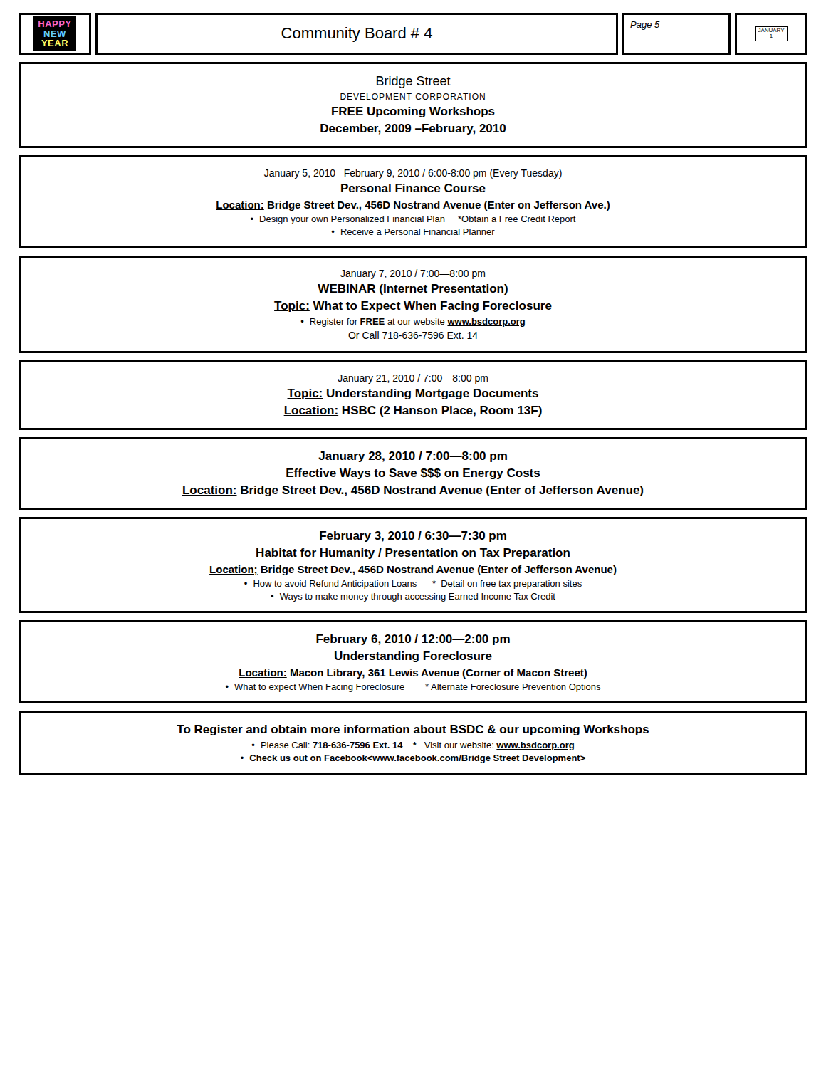HAPPY
NEW
YEAR
Community Board # 4
Page 5
JANUARY
1
Bridge Street
DEVELOPMENT CORPORATION
FREE Upcoming Workshops
December, 2009 –February, 2010
January 5, 2010 –February 9, 2010 / 6:00-8:00 pm (Every Tuesday)
Personal Finance Course
Location: Bridge Street Dev., 456D Nostrand Avenue (Enter on Jefferson Ave.)
Design your own Personalized Financial Plan *Obtain a Free Credit Report
Receive a Personal Financial Planner
January 7, 2010 / 7:00—8:00 pm
WEBINAR (Internet Presentation)
Topic: What to Expect When Facing Foreclosure
Register for FREE at our website www.bsdcorp.org
Or Call 718-636-7596 Ext. 14
January 21, 2010 / 7:00—8:00 pm
Topic: Understanding Mortgage Documents
Location: HSBC (2 Hanson Place, Room 13F)
January 28, 2010 / 7:00—8:00 pm
Effective Ways to Save $$$ on Energy Costs
Location: Bridge Street Dev., 456D Nostrand Avenue (Enter of Jefferson Avenue)
February 3, 2010 / 6:30—7:30 pm
Habitat for Humanity / Presentation on Tax Preparation
Location; Bridge Street Dev., 456D Nostrand Avenue (Enter of Jefferson Avenue)
How to avoid Refund Anticipation Loans * Detail on free tax preparation sites
Ways to make money through accessing Earned Income Tax Credit
February 6, 2010 / 12:00—2:00 pm
Understanding Foreclosure
Location: Macon Library, 361 Lewis Avenue (Corner of Macon Street)
What to expect When Facing Foreclosure * Alternate Foreclosure Prevention Options
To Register and obtain more information about BSDC & our upcoming Workshops
Please Call: 718-636-7596 Ext. 14 * Visit our website: www.bsdcorp.org
Check us out on Facebook<www.facebook.com/Bridge Street Development>